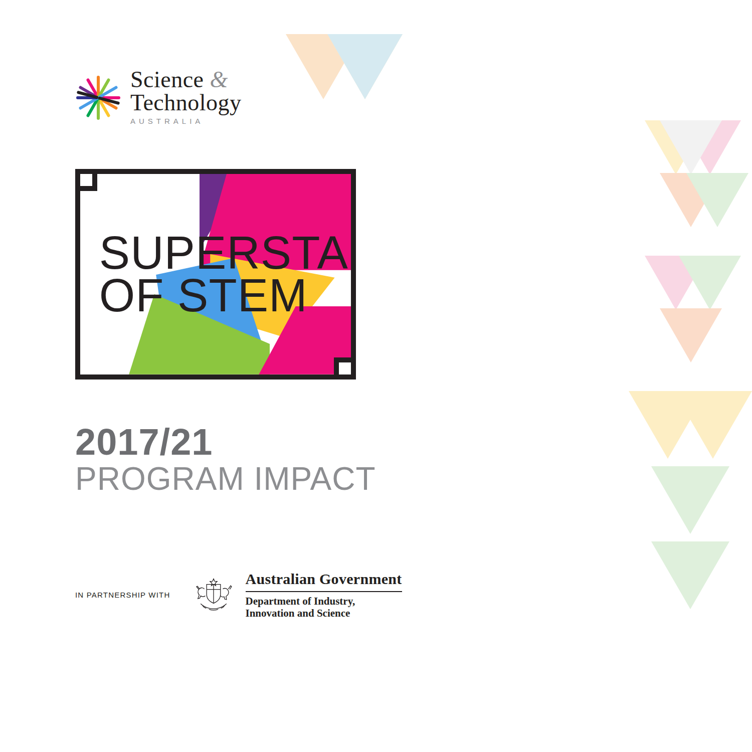Science &
Technology
AUSTRALIA
Superstars of STEM
2017/21
PROGRAM IMPACT
IN PARTNERSHIP WITH
Australian Government
Department of Industry,
Innovation and Science